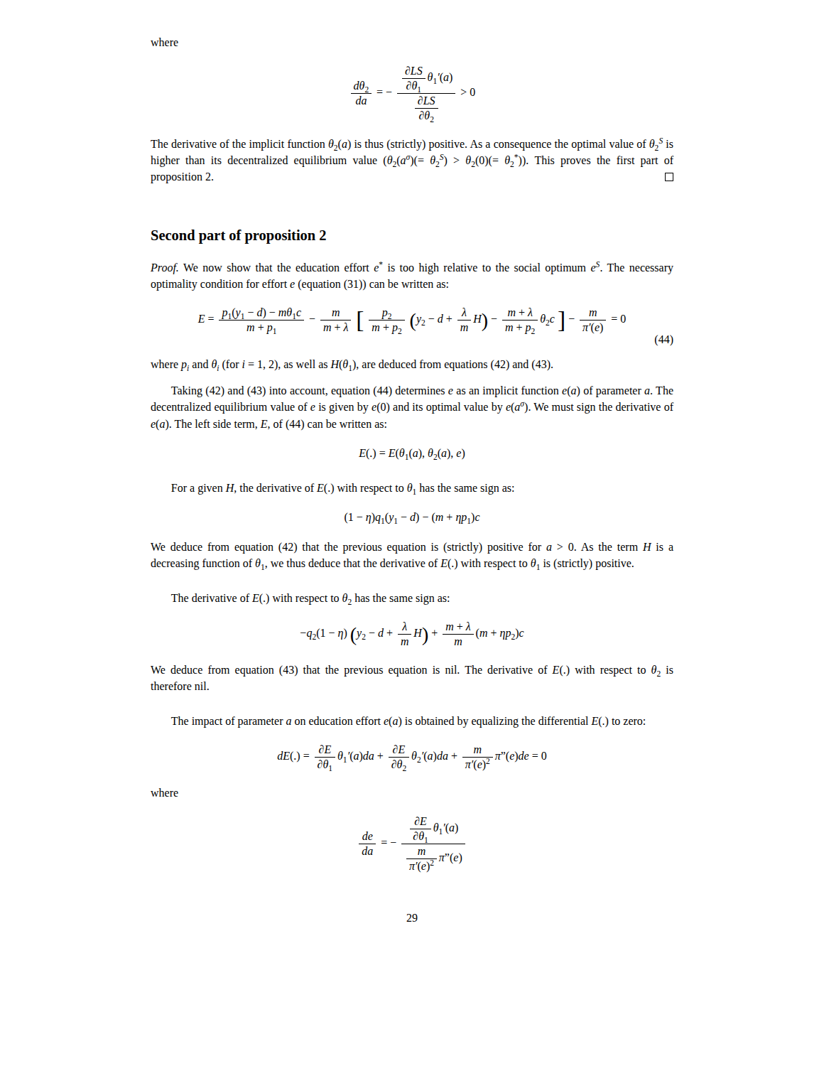where
dθ2 da = − ∂LS∂θ1 θ1′(a) ∂LS∂θ2 > 0
The derivative of the implicit function θ2(a) is thus (strictly) positive. As a consequence the optimal value of θ2S is higher than its decentralized equilibrium value (θ2(aσ)(= θ2S) > θ2(0)(= θ2*)). This proves the first part of proposition 2.
Second part of proposition 2
Proof. We now show that the education effort e* is too high relative to the social optimum eS. The necessary optimality condition for effort e (equation (31)) can be written as:
E = p1(y1 − d) − mθ1c m + p1 − mm + λ [ p2 m + p2 (y2 − d + λm H) − m + λ m + p2 θ2c ] − mπ′(e) = 0
(44)
where pi and θi (for i = 1, 2), as well as H(θ1), are deduced from equations (42) and (43).
Taking (42) and (43) into account, equation (44) determines e as an implicit function e(a) of parameter a. The decentralized equilibrium value of e is given by e(0) and its optimal value by e(aσ). We must sign the derivative of e(a). The left side term, E, of (44) can be written as:
E(.) = E(θ1(a), θ2(a), e)
For a given H, the derivative of E(.) with respect to θ1 has the same sign as:
(1 − η)q1(y1 − d) − (m + ηp1)c
We deduce from equation (42) that the previous equation is (strictly) positive for a > 0. As the term H is a decreasing function of θ1, we thus deduce that the derivative of E(.) with respect to θ1 is (strictly) positive.
The derivative of E(.) with respect to θ2 has the same sign as:
−q2(1 − η) (y2 − d + λm H) + m + λ m(m + ηp2)c
We deduce from equation (43) that the previous equation is nil. The derivative of E(.) with respect to θ2 is therefore nil.
The impact of parameter a on education effort e(a) is obtained by equalizing the differential E(.) to zero:
dE(.) = ∂E∂θ1 θ1′(a)da + ∂E∂θ2 θ2′(a)da + mπ′(e)2 π”(e)de = 0
where
de da = − ∂E∂θ1 θ1′(a) mπ′(e)2 π”(e)
29